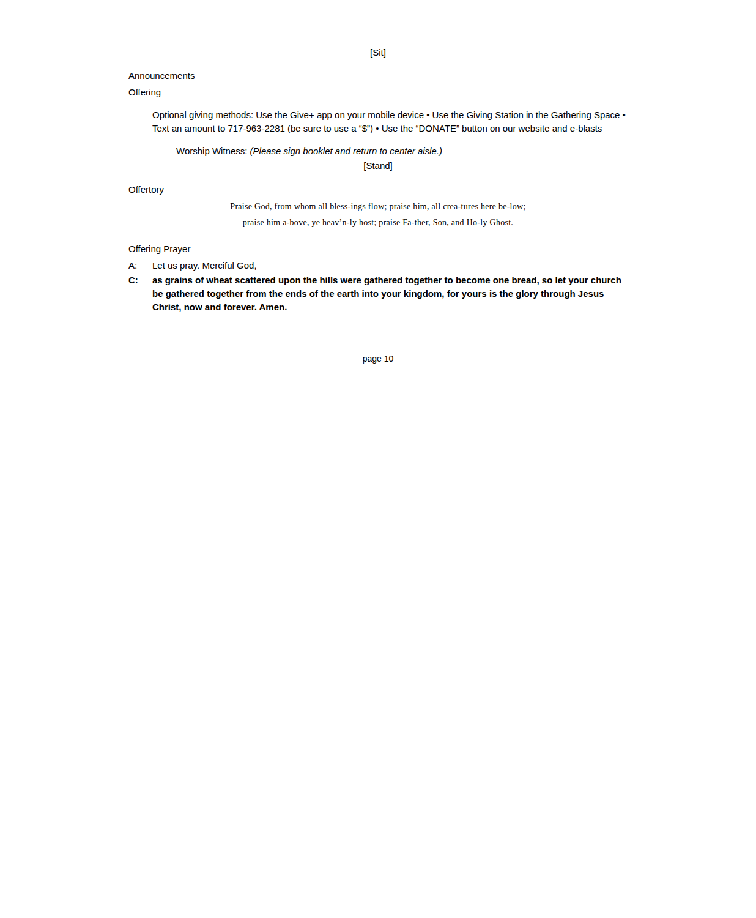[Sit]
Announcements
Offering
Optional giving methods: Use the Give+ app on your mobile device • Use the Giving Station in the Gathering Space • Text an amount to 717-963-2281 (be sure to use a “$”) • Use the “DONATE” button on our website and e-blasts
Worship Witness: (Please sign booklet and return to center aisle.)
[Stand]
Offertory
Praise God, from whom all bless-ings flow; praise him, all crea-tures here be-low;
praise him a-bove, ye heav’n-ly host; praise Fa-ther, Son, and Ho-ly Ghost.
Offering Prayer
A:
Let us pray. Merciful God,
C:
as grains of wheat scattered upon the hills were gathered together to become one bread, so let your church be gathered together from the ends of the earth into your kingdom, for yours is the glory through Jesus Christ, now and forever. Amen.
page 10